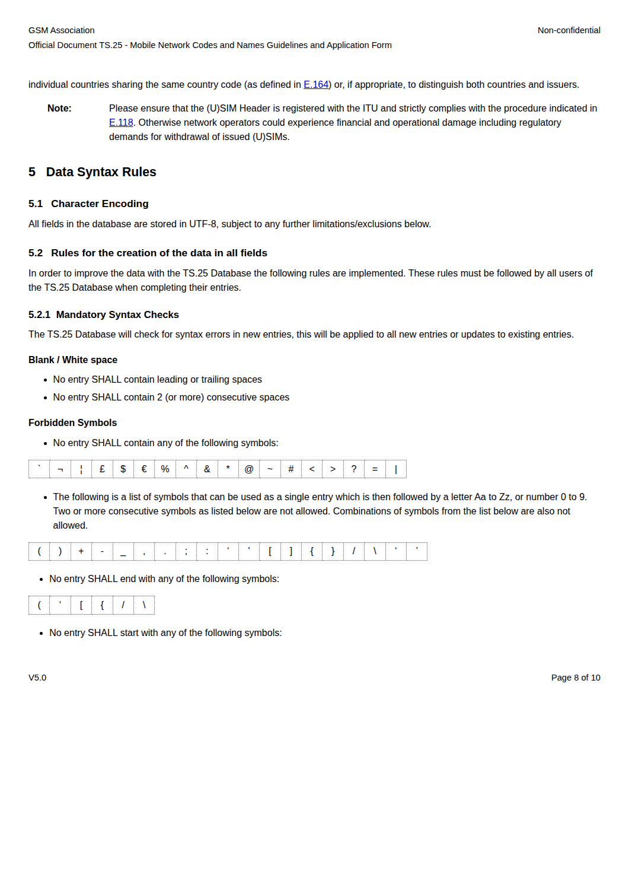GSM Association
Non-confidential
Official Document TS.25 - Mobile Network Codes and Names Guidelines and Application Form
individual countries sharing the same country code (as defined in E.164) or, if appropriate, to distinguish both countries and issuers.
Note:
Please ensure that the (U)SIM Header is registered with the ITU and strictly complies with the procedure indicated in E.118. Otherwise network operators could experience financial and operational damage including regulatory demands for withdrawal of issued (U)SIMs.
5 Data Syntax Rules
5.1 Character Encoding
All fields in the database are stored in UTF-8, subject to any further limitations/exclusions below.
5.2 Rules for the creation of the data in all fields
In order to improve the data with the TS.25 Database the following rules are implemented. These rules must be followed by all users of the TS.25 Database when completing their entries.
5.2.1 Mandatory Syntax Checks
The TS.25 Database will check for syntax errors in new entries, this will be applied to all new entries or updates to existing entries.
Blank / White space
No entry SHALL contain leading or trailing spaces
No entry SHALL contain 2 (or more) consecutive spaces
Forbidden Symbols
No entry SHALL contain any of the following symbols:
| ` | ¬ | ¦ | £ | $ | € | % | ^ | & | * | @ | ~ | # | < | > | ? | = | / |
The following is a list of symbols that can be used as a single entry which is then followed by a letter Aa to Zz, or number 0 to 9. Two or more consecutive symbols as listed below are not allowed. Combinations of symbols from the list below are also not allowed.
| ( | ) | + | - | _ | , | . | ; | : | ‘ | ' | [ | ] | { | } | / | \ | ‘ | ’ |
No entry SHALL end with any of the following symbols:
| ( | ‘ | [ | { | / | \ |
No entry SHALL start with any of the following symbols:
V5.0
Page 8 of 10